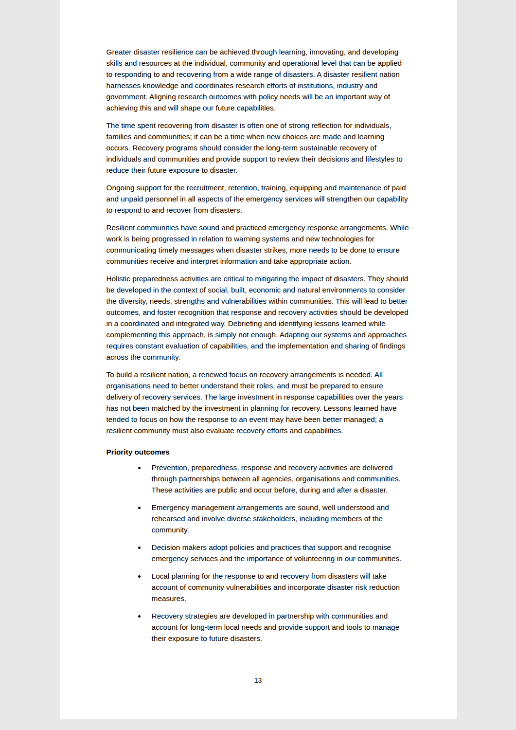Greater disaster resilience can be achieved through learning, innovating, and developing skills and resources at the individual, community and operational level that can be applied to responding to and recovering from a wide range of disasters. A disaster resilient nation harnesses knowledge and coordinates research efforts of institutions, industry and government. Aligning research outcomes with policy needs will be an important way of achieving this and will shape our future capabilities.
The time spent recovering from disaster is often one of strong reflection for individuals, families and communities; it can be a time when new choices are made and learning occurs. Recovery programs should consider the long-term sustainable recovery of individuals and communities and provide support to review their decisions and lifestyles to reduce their future exposure to disaster.
Ongoing support for the recruitment, retention, training, equipping and maintenance of paid and unpaid personnel in all aspects of the emergency services will strengthen our capability to respond to and recover from disasters.
Resilient communities have sound and practiced emergency response arrangements. While work is being progressed in relation to warning systems and new technologies for communicating timely messages when disaster strikes, more needs to be done to ensure communities receive and interpret information and take appropriate action.
Holistic preparedness activities are critical to mitigating the impact of disasters. They should be developed in the context of social, built, economic and natural environments to consider the diversity, needs, strengths and vulnerabilities within communities. This will lead to better outcomes, and foster recognition that response and recovery activities should be developed in a coordinated and integrated way. Debriefing and identifying lessons learned while complementing this approach, is simply not enough. Adapting our systems and approaches requires constant evaluation of capabilities, and the implementation and sharing of findings across the community.
To build a resilient nation, a renewed focus on recovery arrangements is needed. All organisations need to better understand their roles, and must be prepared to ensure delivery of recovery services. The large investment in response capabilities over the years has not been matched by the investment in planning for recovery. Lessons learned have tended to focus on how the response to an event may have been better managed; a resilient community must also evaluate recovery efforts and capabilities.
Priority outcomes
Prevention, preparedness, response and recovery activities are delivered through partnerships between all agencies, organisations and communities. These activities are public and occur before, during and after a disaster.
Emergency management arrangements are sound, well understood and rehearsed and involve diverse stakeholders, including members of the community.
Decision makers adopt policies and practices that support and recognise emergency services and the importance of volunteering in our communities.
Local planning for the response to and recovery from disasters will take account of community vulnerabilities and incorporate disaster risk reduction measures.
Recovery strategies are developed in partnership with communities and account for long-term local needs and provide support and tools to manage their exposure to future disasters.
13